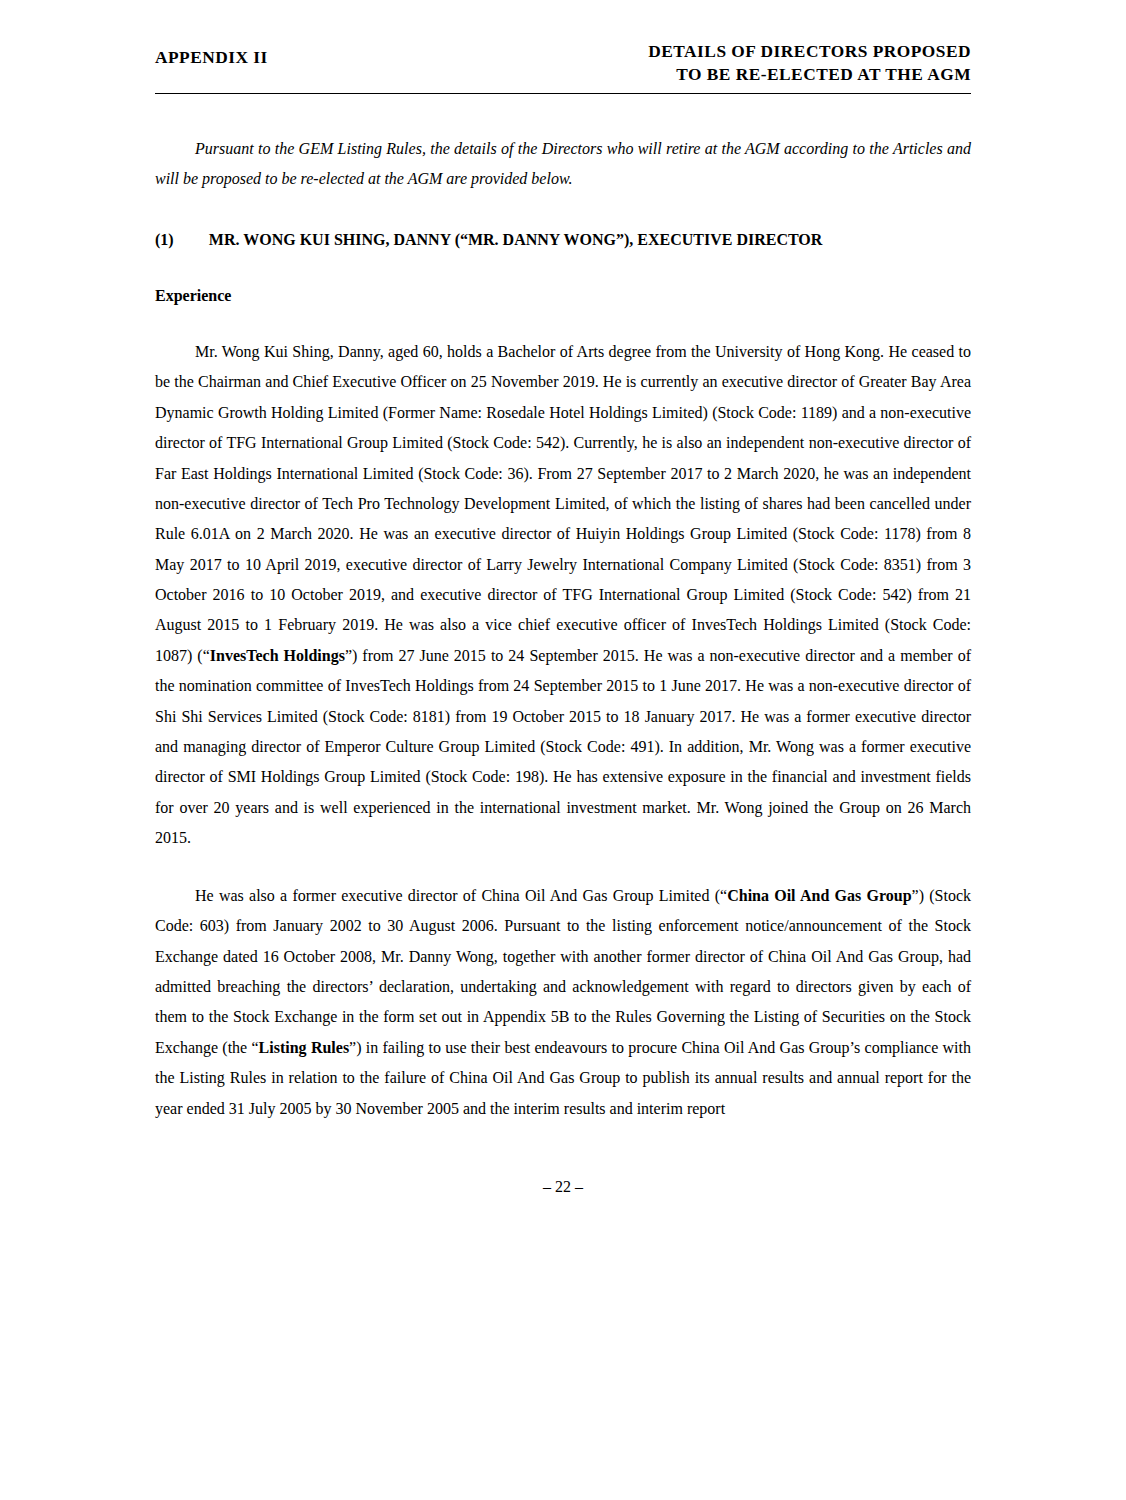APPENDIX II
DETAILS OF DIRECTORS PROPOSED
TO BE RE-ELECTED AT THE AGM
Pursuant to the GEM Listing Rules, the details of the Directors who will retire at the AGM according to the Articles and will be proposed to be re-elected at the AGM are provided below.
(1) MR. WONG KUI SHING, DANNY (“MR. DANNY WONG”), EXECUTIVE DIRECTOR
Experience
Mr. Wong Kui Shing, Danny, aged 60, holds a Bachelor of Arts degree from the University of Hong Kong. He ceased to be the Chairman and Chief Executive Officer on 25 November 2019. He is currently an executive director of Greater Bay Area Dynamic Growth Holding Limited (Former Name: Rosedale Hotel Holdings Limited) (Stock Code: 1189) and a non-executive director of TFG International Group Limited (Stock Code: 542). Currently, he is also an independent non-executive director of Far East Holdings International Limited (Stock Code: 36). From 27 September 2017 to 2 March 2020, he was an independent non-executive director of Tech Pro Technology Development Limited, of which the listing of shares had been cancelled under Rule 6.01A on 2 March 2020. He was an executive director of Huiyin Holdings Group Limited (Stock Code: 1178) from 8 May 2017 to 10 April 2019, executive director of Larry Jewelry International Company Limited (Stock Code: 8351) from 3 October 2016 to 10 October 2019, and executive director of TFG International Group Limited (Stock Code: 542) from 21 August 2015 to 1 February 2019. He was also a vice chief executive officer of InvesTech Holdings Limited (Stock Code: 1087) (“InvesTech Holdings”) from 27 June 2015 to 24 September 2015. He was a non-executive director and a member of the nomination committee of InvesTech Holdings from 24 September 2015 to 1 June 2017. He was a non-executive director of Shi Shi Services Limited (Stock Code: 8181) from 19 October 2015 to 18 January 2017. He was a former executive director and managing director of Emperor Culture Group Limited (Stock Code: 491). In addition, Mr. Wong was a former executive director of SMI Holdings Group Limited (Stock Code: 198). He has extensive exposure in the financial and investment fields for over 20 years and is well experienced in the international investment market. Mr. Wong joined the Group on 26 March 2015.
He was also a former executive director of China Oil And Gas Group Limited (“China Oil And Gas Group”) (Stock Code: 603) from January 2002 to 30 August 2006. Pursuant to the listing enforcement notice/announcement of the Stock Exchange dated 16 October 2008, Mr. Danny Wong, together with another former director of China Oil And Gas Group, had admitted breaching the directors’ declaration, undertaking and acknowledgement with regard to directors given by each of them to the Stock Exchange in the form set out in Appendix 5B to the Rules Governing the Listing of Securities on the Stock Exchange (the “Listing Rules”) in failing to use their best endeavours to procure China Oil And Gas Group’s compliance with the Listing Rules in relation to the failure of China Oil And Gas Group to publish its annual results and annual report for the year ended 31 July 2005 by 30 November 2005 and the interim results and interim report
– 22 –